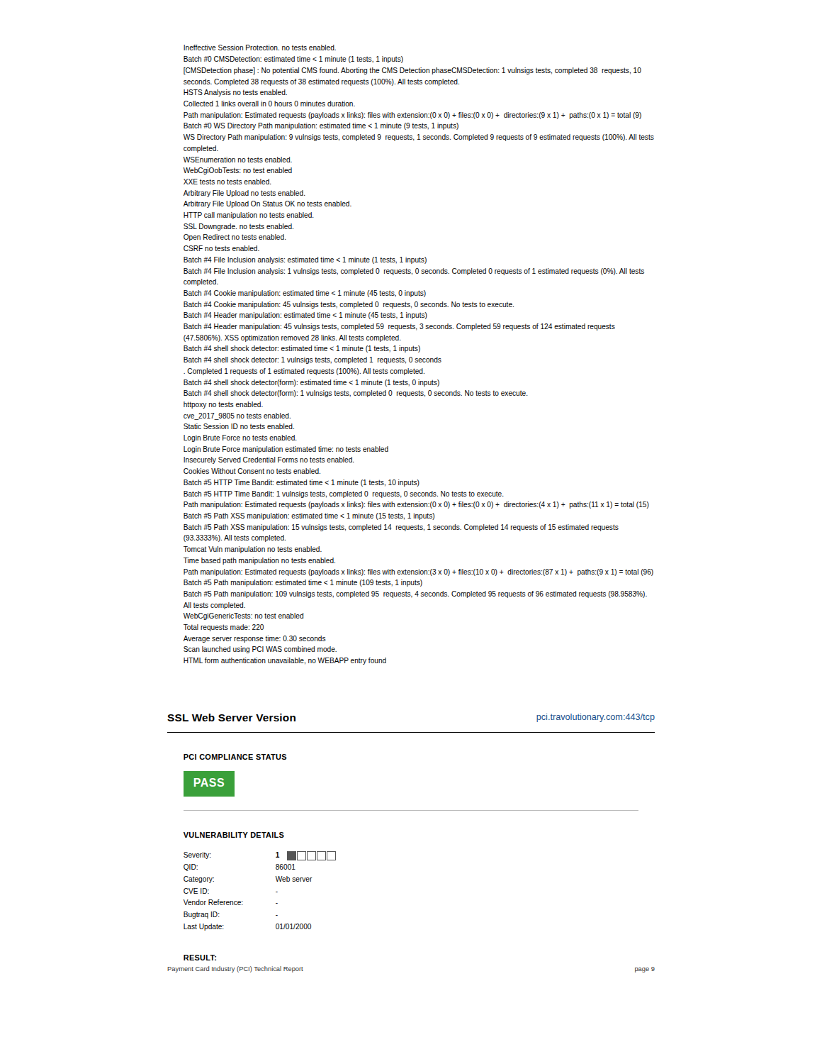Ineffective Session Protection. no tests enabled.
Batch #0 CMSDetection: estimated time < 1 minute (1 tests, 1 inputs)
[CMSDetection phase] : No potential CMS found. Aborting the CMS Detection phaseCMSDetection: 1 vulnsigs tests, completed 38 requests, 10 seconds. Completed 38 requests of 38 estimated requests (100%). All tests completed.
HSTS Analysis no tests enabled.
Collected 1 links overall in 0 hours 0 minutes duration.
Path manipulation: Estimated requests (payloads x links): files with extension:(0 x 0) + files:(0 x 0) + directories:(9 x 1) + paths:(0 x 1) = total (9)
Batch #0 WS Directory Path manipulation: estimated time < 1 minute (9 tests, 1 inputs)
WS Directory Path manipulation: 9 vulnsigs tests, completed 9 requests, 1 seconds. Completed 9 requests of 9 estimated requests (100%). All tests completed.
WSEnumeration no tests enabled.
WebCgiOobTests: no test enabled
XXE tests no tests enabled.
Arbitrary File Upload no tests enabled.
Arbitrary File Upload On Status OK no tests enabled.
HTTP call manipulation no tests enabled.
SSL Downgrade. no tests enabled.
Open Redirect no tests enabled.
CSRF no tests enabled.
Batch #4 File Inclusion analysis: estimated time < 1 minute (1 tests, 1 inputs)
Batch #4 File Inclusion analysis: 1 vulnsigs tests, completed 0 requests, 0 seconds. Completed 0 requests of 1 estimated requests (0%). All tests completed.
Batch #4 Cookie manipulation: estimated time < 1 minute (45 tests, 0 inputs)
Batch #4 Cookie manipulation: 45 vulnsigs tests, completed 0 requests, 0 seconds. No tests to execute.
Batch #4 Header manipulation: estimated time < 1 minute (45 tests, 1 inputs)
Batch #4 Header manipulation: 45 vulnsigs tests, completed 59 requests, 3 seconds. Completed 59 requests of 124 estimated requests (47.5806%). XSS optimization removed 28 links. All tests completed.
Batch #4 shell shock detector: estimated time < 1 minute (1 tests, 1 inputs)
Batch #4 shell shock detector: 1 vulnsigs tests, completed 1 requests, 0 seconds
. Completed 1 requests of 1 estimated requests (100%). All tests completed.
Batch #4 shell shock detector(form): estimated time < 1 minute (1 tests, 0 inputs)
Batch #4 shell shock detector(form): 1 vulnsigs tests, completed 0 requests, 0 seconds. No tests to execute.
httpoxy no tests enabled.
cve_2017_9805 no tests enabled.
Static Session ID no tests enabled.
Login Brute Force no tests enabled.
Login Brute Force manipulation estimated time: no tests enabled
Insecurely Served Credential Forms no tests enabled.
Cookies Without Consent no tests enabled.
Batch #5 HTTP Time Bandit: estimated time < 1 minute (1 tests, 10 inputs)
Batch #5 HTTP Time Bandit: 1 vulnsigs tests, completed 0 requests, 0 seconds. No tests to execute.
Path manipulation: Estimated requests (payloads x links): files with extension:(0 x 0) + files:(0 x 0) + directories:(4 x 1) + paths:(11 x 1) = total (15)
Batch #5 Path XSS manipulation: estimated time < 1 minute (15 tests, 1 inputs)
Batch #5 Path XSS manipulation: 15 vulnsigs tests, completed 14 requests, 1 seconds. Completed 14 requests of 15 estimated requests (93.3333%). All tests completed.
Tomcat Vuln manipulation no tests enabled.
Time based path manipulation no tests enabled.
Path manipulation: Estimated requests (payloads x links): files with extension:(3 x 0) + files:(10 x 0) + directories:(87 x 1) + paths:(9 x 1) = total (96)
Batch #5 Path manipulation: estimated time < 1 minute (109 tests, 1 inputs)
Batch #5 Path manipulation: 109 vulnsigs tests, completed 95 requests, 4 seconds. Completed 95 requests of 96 estimated requests (98.9583%). All tests completed.
WebCgiGenericTests: no test enabled
Total requests made: 220
Average server response time: 0.30 seconds
Scan launched using PCI WAS combined mode.
HTML form authentication unavailable, no WEBAPP entry found
SSL Web Server Version
pci.travolutionary.com:443/tcp
PCI COMPLIANCE STATUS
PASS
VULNERABILITY DETAILS
| Severity: | 1 |
| QID: | 86001 |
| Category: | Web server |
| CVE ID: | - |
| Vendor Reference: | - |
| Bugtraq ID: | - |
| Last Update: | 01/01/2000 |
RESULT:
Payment Card Industry (PCI) Technical Report
page 9